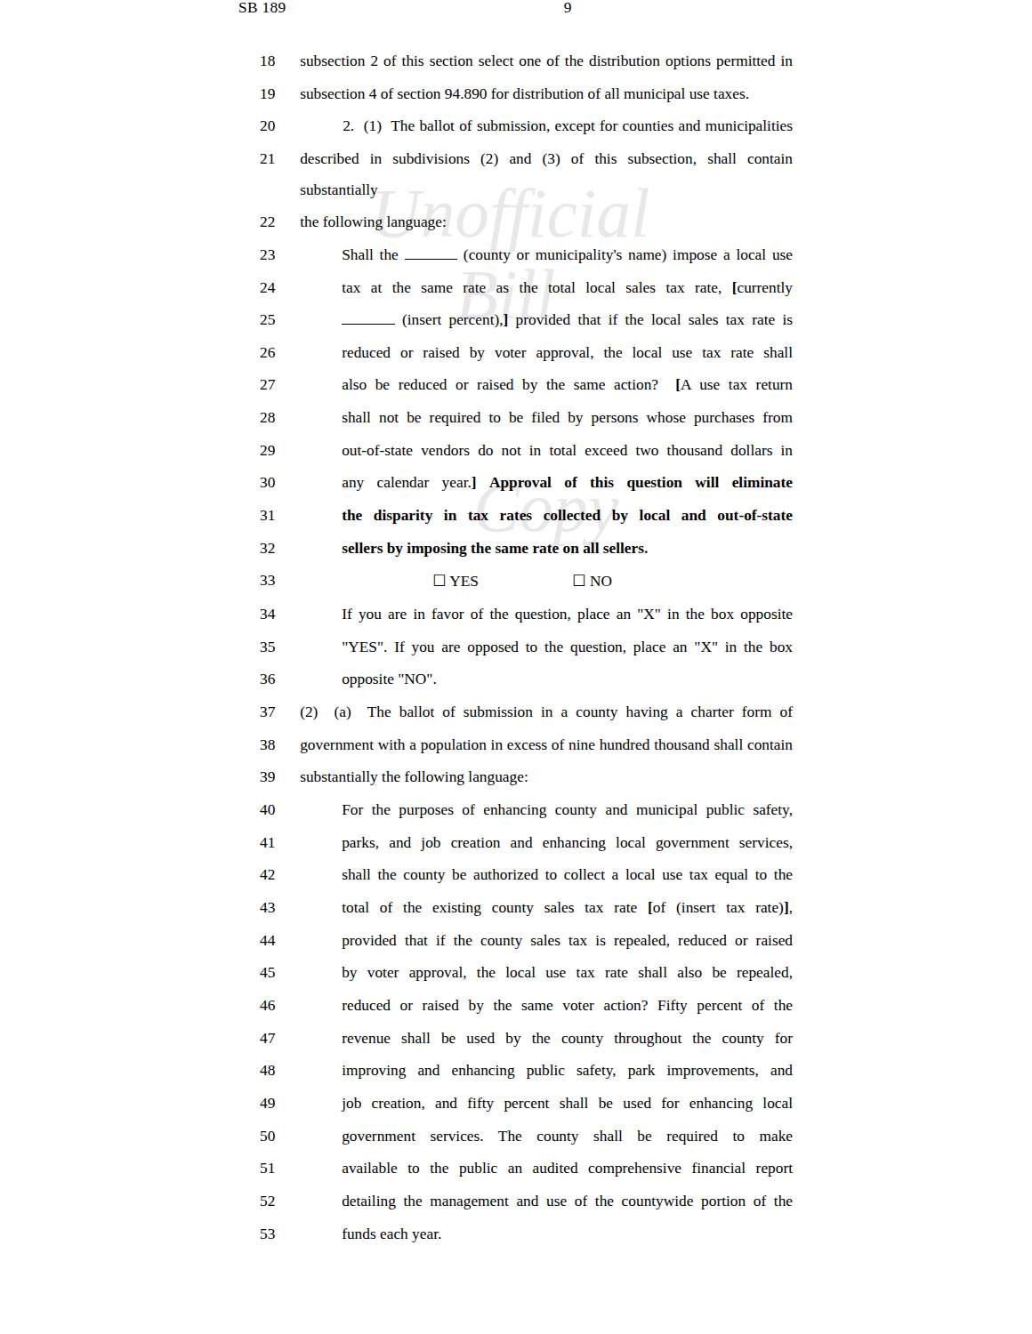SB 189 9
Unofficial
Bill
Copy
| 18 | subsection 2 of this section select one of the distribution options permitted in |
| 19 | subsection 4 of section 94.890 for distribution of all municipal use taxes. |
| 20 | 2. (1) The ballot of submission, except for counties and municipalities |
| 21 | described in subdivisions (2) and (3) of this subsection, shall contain substantially |
| 22 | the following language: |
| 23 | Shall the (county or municipality's name) impose a local use |
| 24 | tax at the same rate as the total local sales tax rate, [ currently |
| 25 | (insert percent), ] provided that if the local sales tax rate is |
| 26 | reduced or raised by voter approval, the local use tax rate shall |
| 27 | also be reduced or raised by the same action? [ A use tax return |
| 28 | shall not be required to be filed by persons whose purchases from |
| 29 | out-of-state vendors do not in total exceed two thousand dollars in |
| 30 | any calendar year. ] Approval of this question will eliminate |
| 31 | the disparity in tax rates collected by local and out-of-state |
| 32 | sellers by imposing the same rate on all sellers. |
| 33 | ☐ YES ☐ NO |
| 34 | If you are in favor of the question, place an "X" in the box opposite |
| 35 | "YES". If you are opposed to the question, place an "X" in the box |
| 36 | opposite "NO". |
| 37 | (2) (a) The ballot of submission in a county having a charter form of |
| 38 | government with a population in excess of nine hundred thousand shall contain |
| 39 | substantially the following language: |
| 40 | For the purposes of enhancing county and municipal public safety, |
| 41 | parks, and job creation and enhancing local government services, |
| 42 | shall the county be authorized to collect a local use tax equal to the |
| 43 | total of the existing county sales tax rate [ of (insert tax rate) ] , |
| 44 | provided that if the county sales tax is repealed, reduced or raised |
| 45 | by voter approval, the local use tax rate shall also be repealed, |
| 46 | reduced or raised by the same voter action? Fifty percent of the |
| 47 | revenue shall be used by the county throughout the county for |
| 48 | improving and enhancing public safety, park improvements, and |
| 49 | job creation, and fifty percent shall be used for enhancing local |
| 50 | government services. The county shall be required to make |
| 51 | available to the public an audited comprehensive financial report |
| 52 | detailing the management and use of the countywide portion of the |
| 53 | funds each year. |